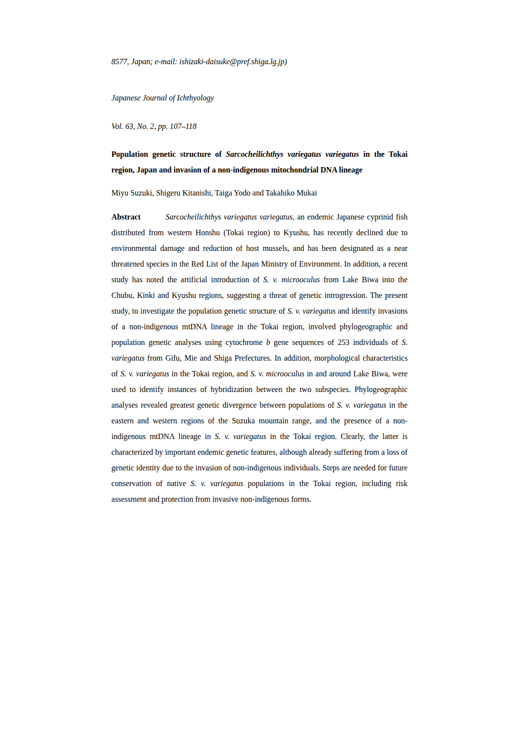8577, Japan; e-mail: ishizaki-daisuke@pref.shiga.lg.jp)
Japanese Journal of Ichthyology
Vol. 63, No. 2, pp. 107–118
Population genetic structure of Sarcocheilichthys variegatus variegatus in the Tokai region, Japan and invasion of a non-indigenous mitochondrial DNA lineage
Miyu Suzuki, Shigeru Kitanishi, Taiga Yodo and Takahiko Mukai
Abstract Sarcocheilichthys variegatus variegatus, an endemic Japanese cyprinid fish distributed from western Honshu (Tokai region) to Kyushu, has recently declined due to environmental damage and reduction of host mussels, and has been designated as a near threatened species in the Red List of the Japan Ministry of Environment. In addition, a recent study has noted the artificial introduction of S. v. microoculus from Lake Biwa into the Chubu, Kinki and Kyushu regions, suggesting a threat of genetic introgression. The present study, to investigate the population genetic structure of S. v. variegatus and identify invasions of a non-indigenous mtDNA lineage in the Tokai region, involved phylogeographic and population genetic analyses using cytochrome b gene sequences of 253 individuals of S. variegatus from Gifu, Mie and Shiga Prefectures. In addition, morphological characteristics of S. v. variegatus in the Tokai region, and S. v. microoculus in and around Lake Biwa, were used to identify instances of hybridization between the two subspecies. Phylogeographic analyses revealed greatest genetic divergence between populations of S. v. variegatus in the eastern and western regions of the Suzuka mountain range, and the presence of a non-indigenous mtDNA lineage in S. v. variegatus in the Tokai region. Clearly, the latter is characterized by important endemic genetic features, although already suffering from a loss of genetic identity due to the invasion of non-indigenous individuals. Steps are needed for future conservation of native S. v. variegatus populations in the Tokai region, including risk assessment and protection from invasive non-indigenous forms.